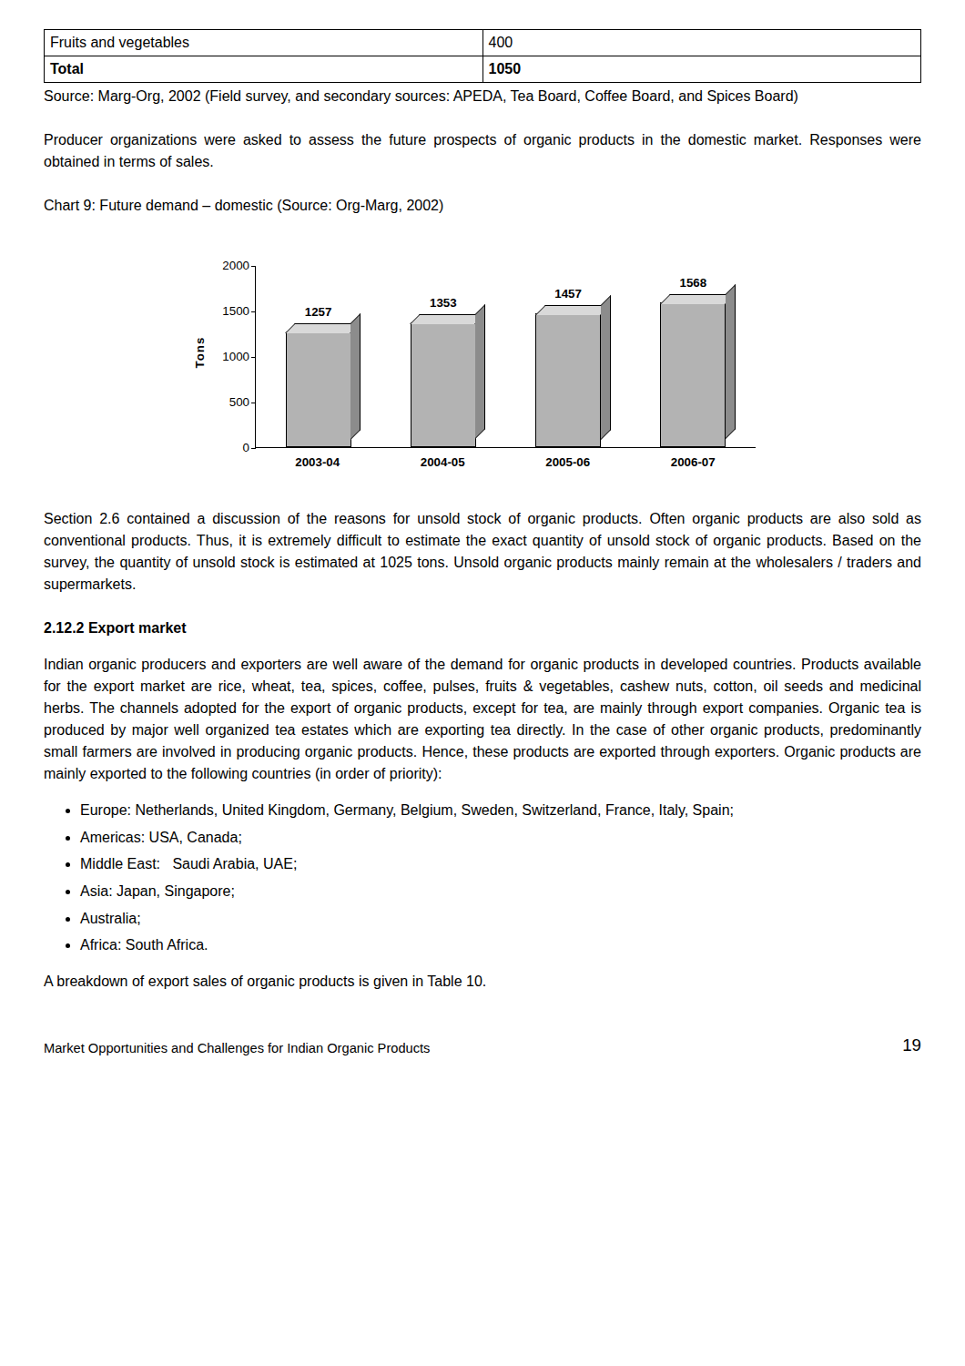| Fruits and vegetables | 400 |
| Total | 1050 |
Source: Marg-Org, 2002 (Field survey, and secondary sources: APEDA, Tea Board, Coffee Board, and Spices Board)
Producer organizations were asked to assess the future prospects of organic products in the domestic market. Responses were obtained in terms of sales.
Chart 9: Future demand – domestic (Source: Org-Marg, 2002)
Tons
2000 1500 1000 500 0
1257
1353
1457
1568
2003-04
2004-05
2005-06
2006-07
Section 2.6 contained a discussion of the reasons for unsold stock of organic products. Often organic products are also sold as conventional products. Thus, it is extremely difficult to estimate the exact quantity of unsold stock of organic products. Based on the survey, the quantity of unsold stock is estimated at 1025 tons. Unsold organic products mainly remain at the wholesalers / traders and supermarkets.
2.12.2 Export market
Indian organic producers and exporters are well aware of the demand for organic products in developed countries. Products available for the export market are rice, wheat, tea, spices, coffee, pulses, fruits & vegetables, cashew nuts, cotton, oil seeds and medicinal herbs. The channels adopted for the export of organic products, except for tea, are mainly through export companies. Organic tea is produced by major well organized tea estates which are exporting tea directly. In the case of other organic products, predominantly small farmers are involved in producing organic products. Hence, these products are exported through exporters. Organic products are mainly exported to the following countries (in order of priority):
Europe: Netherlands, United Kingdom, Germany, Belgium, Sweden, Switzerland, France, Italy, Spain;
Americas: USA, Canada;
Middle East: Saudi Arabia, UAE;
Asia: Japan, Singapore;
Australia;
Africa: South Africa.
A breakdown of export sales of organic products is given in Table 10.
Market Opportunities and Challenges for Indian Organic Products 19